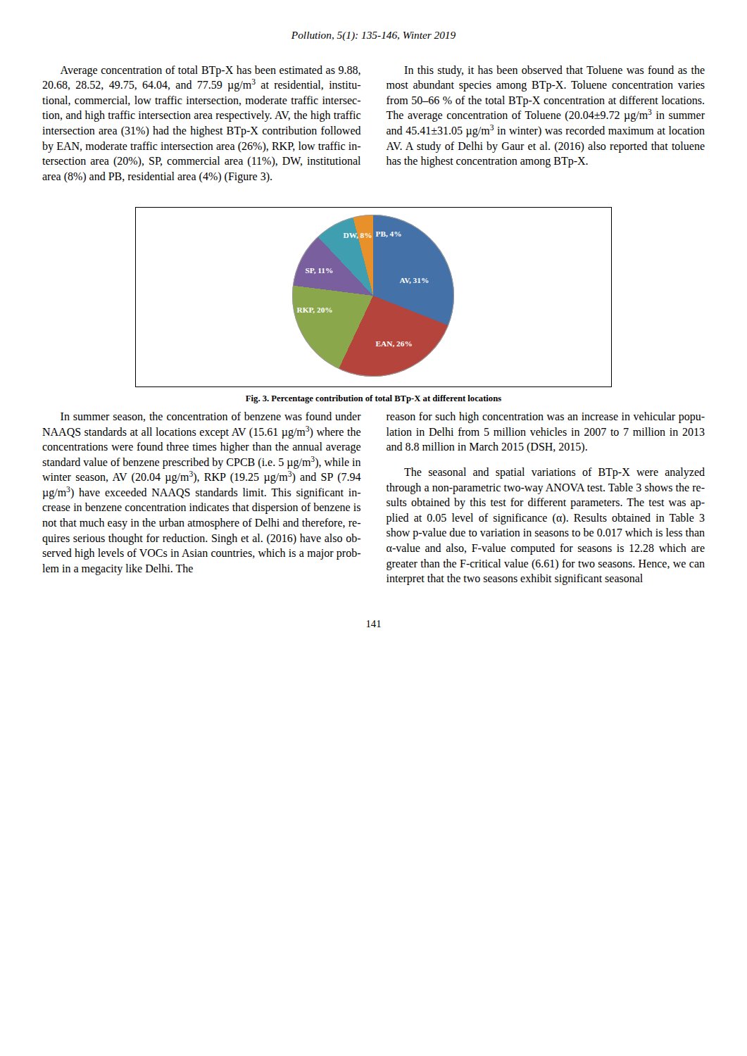Pollution, 5(1): 135-146, Winter 2019
Average concentration of total BTp-X has been estimated as 9.88, 20.68, 28.52, 49.75, 64.04, and 77.59 µg/m3 at residential, institutional, commercial, low traffic intersection, moderate traffic intersection, and high traffic intersection area respectively. AV, the high traffic intersection area (31%) had the highest BTp-X contribution followed by EAN, moderate traffic intersection area (26%), RKP, low traffic intersection area (20%), SP, commercial area (11%), DW, institutional area (8%) and PB, residential area (4%) (Figure 3).
In this study, it has been observed that Toluene was found as the most abundant species among BTp-X. Toluene concentration varies from 50–66 % of the total BTp-X concentration at different locations. The average concentration of Toluene (20.04±9.72 µg/m3 in summer and 45.41±31.05 µg/m3 in winter) was recorded maximum at location AV. A study of Delhi by Gaur et al. (2016) also reported that toluene has the highest concentration among BTp-X.
AV, 31% EAN, 26% RKP, 20% SP, 11% DW, 8% PB, 4%
Fig. 3. Percentage contribution of total BTp-X at different locations
In summer season, the concentration of benzene was found under NAAQS standards at all locations except AV (15.61 µg/m3) where the concentrations were found three times higher than the annual average standard value of benzene prescribed by CPCB (i.e. 5 µg/m3), while in winter season, AV (20.04 µg/m3), RKP (19.25 µg/m3) and SP (7.94 µg/m3) have exceeded NAAQS standards limit. This significant increase in benzene concentration indicates that dispersion of benzene is not that much easy in the urban atmosphere of Delhi and therefore, requires serious thought for reduction. Singh et al. (2016) have also observed high levels of VOCs in Asian countries, which is a major problem in a megacity like Delhi. The
reason for such high concentration was an increase in vehicular population in Delhi from 5 million vehicles in 2007 to 7 million in 2013 and 8.8 million in March 2015 (DSH, 2015).
The seasonal and spatial variations of BTp-X were analyzed through a non-parametric two-way ANOVA test. Table 3 shows the results obtained by this test for different parameters. The test was applied at 0.05 level of significance (α). Results obtained in Table 3 show p-value due to variation in seasons to be 0.017 which is less than α-value and also, F-value computed for seasons is 12.28 which are greater than the F-critical value (6.61) for two seasons. Hence, we can interpret that the two seasons exhibit significant seasonal
141